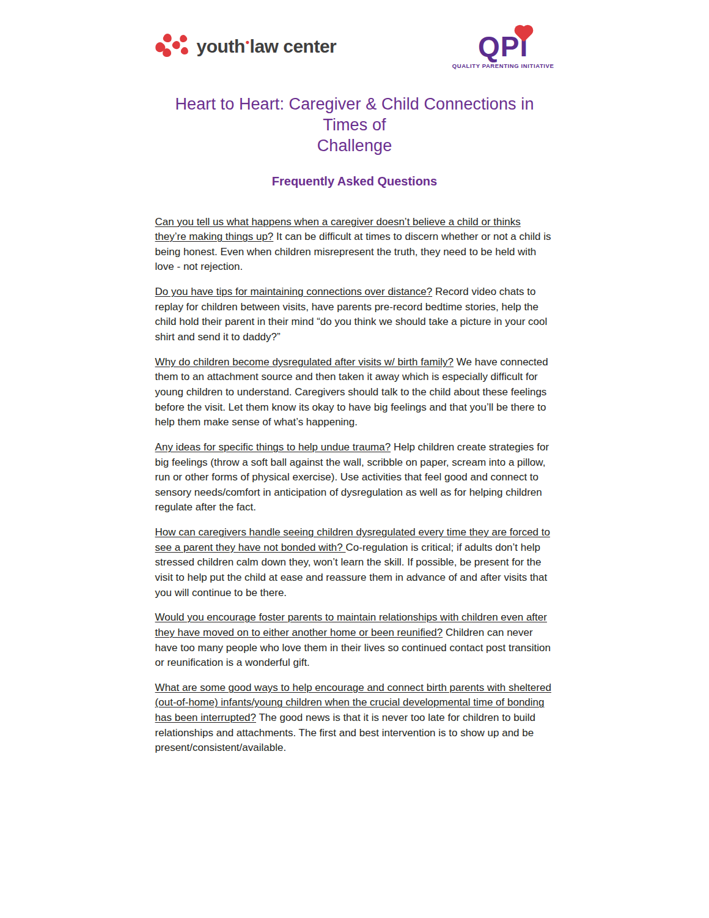youth•law center
QPI
QUALITY PARENTING INITIATIVE
Heart to Heart: Caregiver & Child Connections in Times of
Challenge
Frequently Asked Questions
Can you tell us what happens when a caregiver doesn’t believe a child or thinks they’re making things up? It can be difficult at times to discern whether or not a child is being honest. Even when children misrepresent the truth, they need to be held with love - not rejection.
Do you have tips for maintaining connections over distance? Record video chats to replay for children between visits, have parents pre-record bedtime stories, help the child hold their parent in their mind “do you think we should take a picture in your cool shirt and send it to daddy?”
Why do children become dysregulated after visits w/ birth family? We have connected them to an attachment source and then taken it away which is especially difficult for young children to understand. Caregivers should talk to the child about these feelings before the visit. Let them know its okay to have big feelings and that you’ll be there to help them make sense of what’s happening.
Any ideas for specific things to help undue trauma? Help children create strategies for big feelings (throw a soft ball against the wall, scribble on paper, scream into a pillow, run or other forms of physical exercise). Use activities that feel good and connect to sensory needs/comfort in anticipation of dysregulation as well as for helping children regulate after the fact.
How can caregivers handle seeing children dysregulated every time they are forced to see a parent they have not bonded with? Co-regulation is critical; if adults don’t help stressed children calm down they, won’t learn the skill. If possible, be present for the visit to help put the child at ease and reassure them in advance of and after visits that you will continue to be there.
Would you encourage foster parents to maintain relationships with children even after they have moved on to either another home or been reunified? Children can never have too many people who love them in their lives so continued contact post transition or reunification is a wonderful gift.
What are some good ways to help encourage and connect birth parents with sheltered (out-of-home) infants/young children when the crucial developmental time of bonding has been interrupted? The good news is that it is never too late for children to build relationships and attachments. The first and best intervention is to show up and be present/consistent/available.